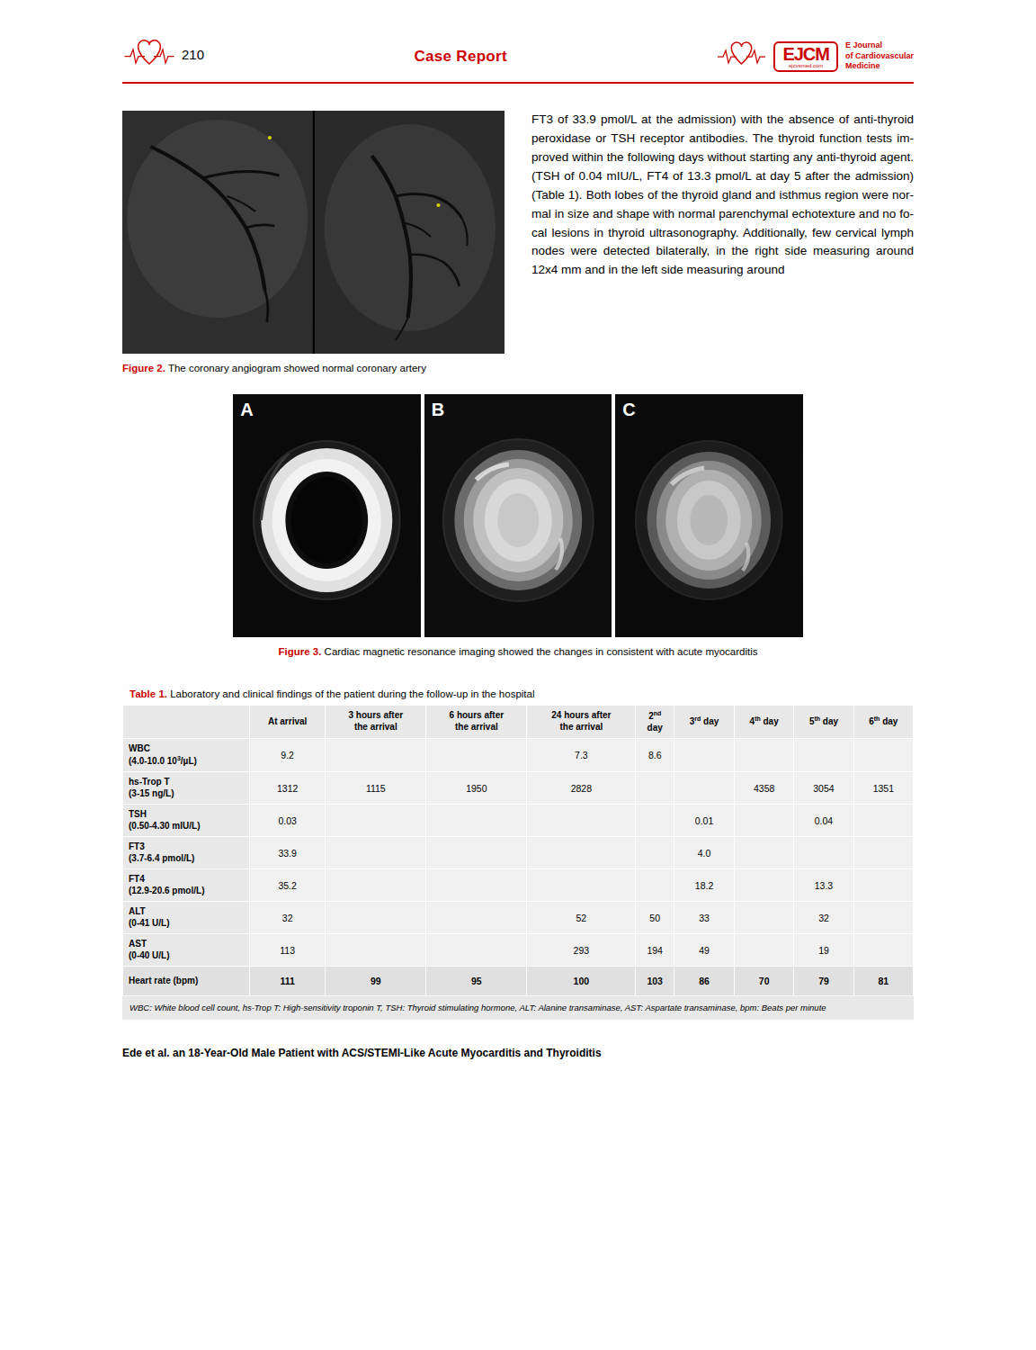210
Case Report
EJCMejcvsmed.com
E Journal
of Cardiovascular
Medicine
Figure 2. The coronary angiogram showed normal coronary artery
FT3 of 33.9 pmol/L at the admission) with the absence of anti-thyroid peroxidase or TSH receptor antibodies. The thyroid function tests improved within the following days without starting any anti-thyroid agent. (TSH of 0.04 mIU/L, FT4 of 13.3 pmol/L at day 5 after the admission) (Table 1). Both lobes of the thyroid gland and isthmus region were normal in size and shape with normal parenchymal echotexture and no focal lesions in thyroid ultrasonography. Additionally, few cervical lymph nodes were detected bilaterally, in the right side measuring around 12x4 mm and in the left side measuring around
A
B
C
Figure 3. Cardiac magnetic resonance imaging showed the changes in consistent with acute myocarditis
Table 1. Laboratory and clinical findings of the patient during the follow-up in the hospital
| | At arrival | 3 hours after the arrival | 6 hours after the arrival | 24 hours after the arrival | 2 nd day | 3 rd day | 4 th day | 5 th day | 6 th day |
| --- | --- | --- | --- | --- | --- | --- | --- | --- | --- |
| WBC (4.0-10.0 10 3 /µL) | 9.2 | | | 7.3 | 8.6 | | | | |
| hs-Trop T (3-15 ng/L) | 1312 | 1115 | 1950 | 2828 | | | 4358 | 3054 | 1351 |
| TSH (0.50-4.30 mIU/L) | 0.03 | | | | | 0.01 | | 0.04 | |
| FT3 (3.7-6.4 pmol/L) | 33.9 | | | | | 4.0 | | | |
| FT4 (12.9-20.6 pmol/L) | 35.2 | | | | | 18.2 | | 13.3 | |
| ALT (0-41 U/L) | 32 | | | 52 | 50 | 33 | | 32 | |
| AST (0-40 U/L) | 113 | | | 293 | 194 | 49 | | 19 | |
| Heart rate (bpm) | 111 | 99 | 95 | 100 | 103 | 86 | 70 | 79 | 81 |
WBC: White blood cell count, hs-Trop T: High-sensitivity troponin T, TSH: Thyroid stimulating hormone, ALT: Alanine transaminase, AST: Aspartate transaminase, bpm: Beats per minute
Ede et al. an 18-Year-Old Male Patient with ACS/STEMI-Like Acute Myocarditis and Thyroiditis